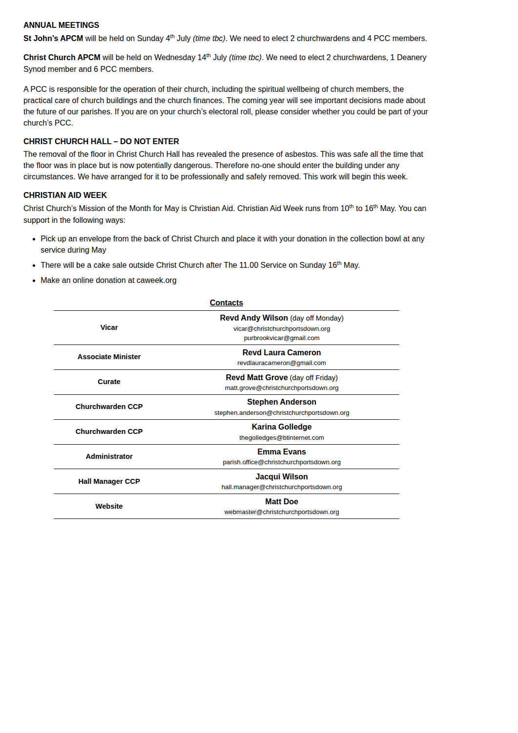Annual Meetings
St John’s APCM will be held on Sunday 4th July (time tbc). We need to elect 2 churchwardens and 4 PCC members.
Christ Church APCM will be held on Wednesday 14th July (time tbc). We need to elect 2 churchwardens, 1 Deanery Synod member and 6 PCC members.
A PCC is responsible for the operation of their church, including the spiritual wellbeing of church members, the practical care of church buildings and the church finances. The coming year will see important decisions made about the future of our parishes. If you are on your church’s electoral roll, please consider whether you could be part of your church’s PCC.
Christ Church Hall – Do Not Enter
The removal of the floor in Christ Church Hall has revealed the presence of asbestos. This was safe all the time that the floor was in place but is now potentially dangerous. Therefore no-one should enter the building under any circumstances. We have arranged for it to be professionally and safely removed. This work will begin this week.
Christian Aid Week
Christ Church’s Mission of the Month for May is Christian Aid. Christian Aid Week runs from 10th to 16th May. You can support in the following ways:
Pick up an envelope from the back of Christ Church and place it with your donation in the collection bowl at any service during May
There will be a cake sale outside Christ Church after The 11.00 Service on Sunday 16th May.
Make an online donation at caweek.org
Contacts
| Vicar | Revd Andy Wilson (day off Monday) vicar@christchurchportsdown.org purbrookvicar@gmail.com |
| Associate Minister | Revd Laura Cameron revdlauracameron@gmail.com |
| Curate | Revd Matt Grove (day off Friday) matt.grove@christchurchportsdown.org |
| Churchwarden CCP | Stephen Anderson stephen.anderson@christchurchportsdown.org |
| Churchwarden CCP | Karina Golledge thegolledges@btinternet.com |
| Administrator | Emma Evans parish.office@christchurchportsdown.org |
| Hall Manager CCP | Jacqui Wilson hall.manager@christchurchportsdown.org |
| Website | Matt Doe webmaster@christchurchportsdown.org |